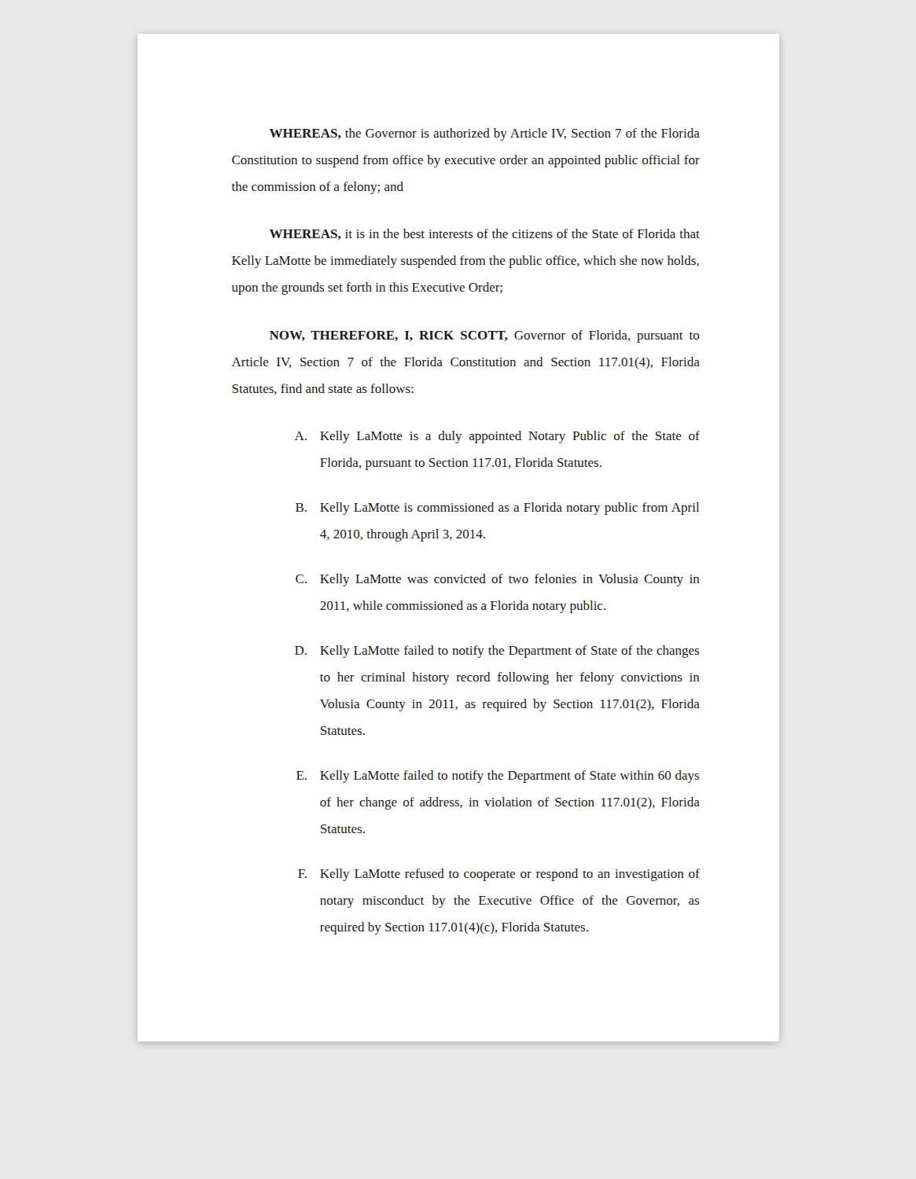WHEREAS, the Governor is authorized by Article IV, Section 7 of the Florida Constitution to suspend from office by executive order an appointed public official for the commission of a felony; and
WHEREAS, it is in the best interests of the citizens of the State of Florida that Kelly LaMotte be immediately suspended from the public office, which she now holds, upon the grounds set forth in this Executive Order;
NOW, THEREFORE, I, RICK SCOTT, Governor of Florida, pursuant to Article IV, Section 7 of the Florida Constitution and Section 117.01(4), Florida Statutes, find and state as follows:
Kelly LaMotte is a duly appointed Notary Public of the State of Florida, pursuant to Section 117.01, Florida Statutes.
Kelly LaMotte is commissioned as a Florida notary public from April 4, 2010, through April 3, 2014.
Kelly LaMotte was convicted of two felonies in Volusia County in 2011, while commissioned as a Florida notary public.
Kelly LaMotte failed to notify the Department of State of the changes to her criminal history record following her felony convictions in Volusia County in 2011, as required by Section 117.01(2), Florida Statutes.
Kelly LaMotte failed to notify the Department of State within 60 days of her change of address, in violation of Section 117.01(2), Florida Statutes.
Kelly LaMotte refused to cooperate or respond to an investigation of notary misconduct by the Executive Office of the Governor, as required by Section 117.01(4)(c), Florida Statutes.